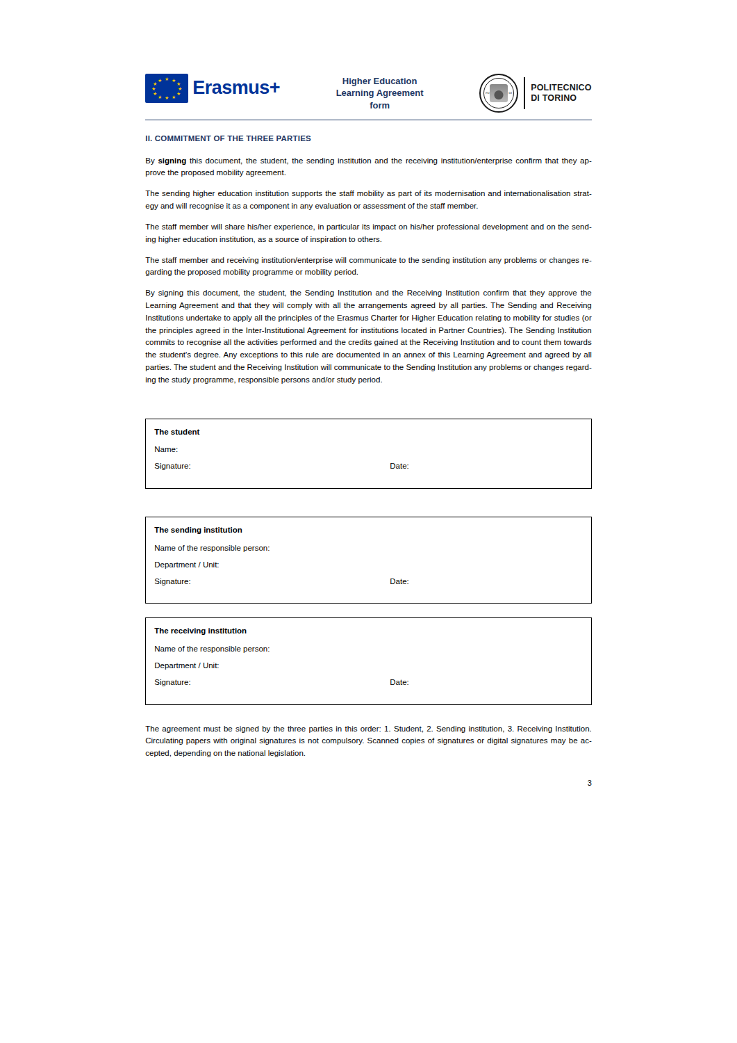★ ★ ★ ★ ★ ★ ★ ★ ★ ★ ★ ★
Erasmus+
Higher Education
Learning Agreement
form
POLITECNICO DI TORINO
POLITECNICO
DI TORINO
II. COMMITMENT OF THE THREE PARTIES
By signing this document, the student, the sending institution and the receiving institution/enterprise confirm that they approve the proposed mobility agreement.
The sending higher education institution supports the staff mobility as part of its modernisation and internationalisation strategy and will recognise it as a component in any evaluation or assessment of the staff member.
The staff member will share his/her experience, in particular its impact on his/her professional development and on the sending higher education institution, as a source of inspiration to others.
The staff member and receiving institution/enterprise will communicate to the sending institution any problems or changes regarding the proposed mobility programme or mobility period.
By signing this document, the student, the Sending Institution and the Receiving Institution confirm that they approve the Learning Agreement and that they will comply with all the arrangements agreed by all parties. The Sending and Receiving Institutions undertake to apply all the principles of the Erasmus Charter for Higher Education relating to mobility for studies (or the principles agreed in the Inter-Institutional Agreement for institutions located in Partner Countries). The Sending Institution commits to recognise all the activities performed and the credits gained at the Receiving Institution and to count them towards the student's degree. Any exceptions to this rule are documented in an annex of this Learning Agreement and agreed by all parties. The student and the Receiving Institution will communicate to the Sending Institution any problems or changes regarding the study programme, responsible persons and/or study period.
The student
Name:
Signature:
Date:
The sending institution
Name of the responsible person:
Department / Unit:
Signature:
Date:
The receiving institution
Name of the responsible person:
Department / Unit:
Signature:
Date:
The agreement must be signed by the three parties in this order: 1. Student, 2. Sending institution, 3. Receiving Institution. Circulating papers with original signatures is not compulsory. Scanned copies of signatures or digital signatures may be accepted, depending on the national legislation.
3